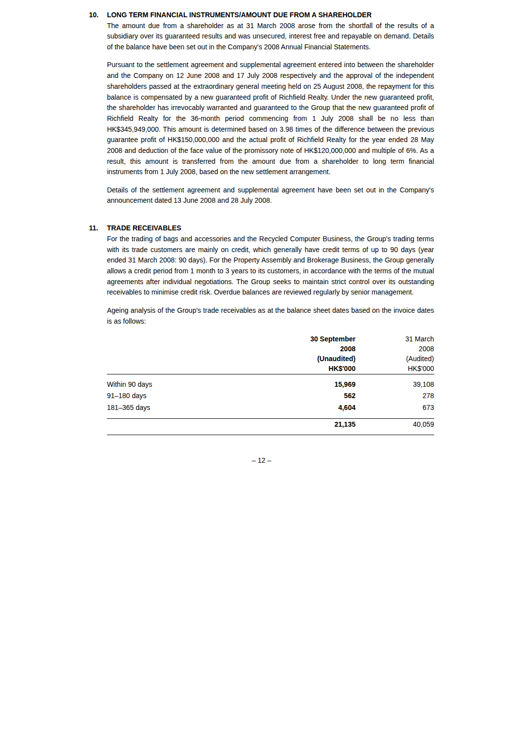10.
Long term financial instruments/amount due from a shareholder
The amount due from a shareholder as at 31 March 2008 arose from the shortfall of the results of a subsidiary over its guaranteed results and was unsecured, interest free and repayable on demand. Details of the balance have been set out in the Company's 2008 Annual Financial Statements.
Pursuant to the settlement agreement and supplemental agreement entered into between the shareholder and the Company on 12 June 2008 and 17 July 2008 respectively and the approval of the independent shareholders passed at the extraordinary general meeting held on 25 August 2008, the repayment for this balance is compensated by a new guaranteed profit of Richfield Realty. Under the new guaranteed profit, the shareholder has irrevocably warranted and guaranteed to the Group that the new guaranteed profit of Richfield Realty for the 36-month period commencing from 1 July 2008 shall be no less than HK$345,949,000. This amount is determined based on 3.98 times of the difference between the previous guarantee profit of HK$150,000,000 and the actual profit of Richfield Realty for the year ended 28 May 2008 and deduction of the face value of the promissory note of HK$120,000,000 and multiple of 6%. As a result, this amount is transferred from the amount due from a shareholder to long term financial instruments from 1 July 2008, based on the new settlement arrangement.
Details of the settlement agreement and supplemental agreement have been set out in the Company's announcement dated 13 June 2008 and 28 July 2008.
11.
Trade receivables
For the trading of bags and accessories and the Recycled Computer Business, the Group's trading terms with its trade customers are mainly on credit, which generally have credit terms of up to 90 days (year ended 31 March 2008: 90 days). For the Property Assembly and Brokerage Business, the Group generally allows a credit period from 1 month to 3 years to its customers, in accordance with the terms of the mutual agreements after individual negotiations. The Group seeks to maintain strict control over its outstanding receivables to minimise credit risk. Overdue balances are reviewed regularly by senior management.
Ageing analysis of the Group's trade receivables as at the balance sheet dates based on the invoice dates is as follows:
| | 30 September | 31 March |
| --- | --- | --- |
| | 2008 | 2008 |
| | (Unaudited) | (Audited) |
| | HK$'000 | HK$'000 |
| Within 90 days | 15,969 | 39,108 |
| 91–180 days | 562 | 278 |
| 181–365 days | 4,604 | 673 |
| | 21,135 | 40,059 |
– 12 –